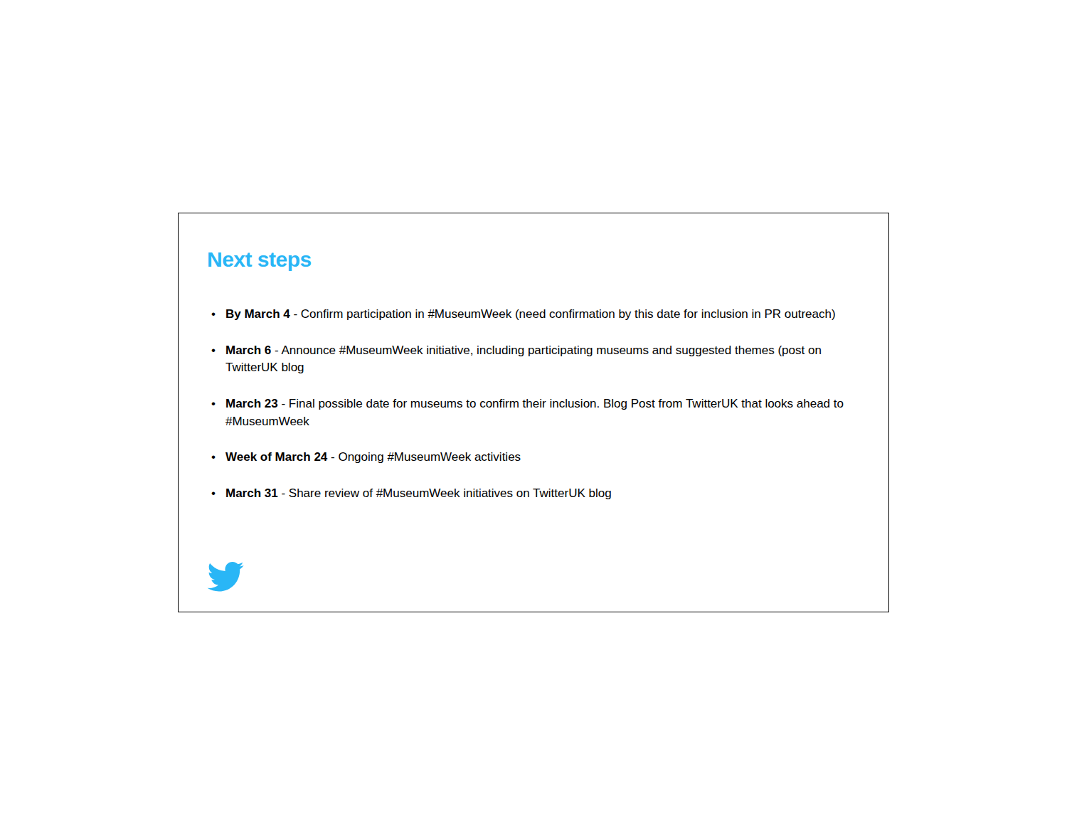Next steps
By March 4 - Confirm participation in #MuseumWeek (need confirmation by this date for inclusion in PR outreach)
March 6 - Announce #MuseumWeek initiative, including participating museums and suggested themes (post on TwitterUK blog
March 23 - Final possible date for museums to confirm their inclusion. Blog Post from TwitterUK that looks ahead to #MuseumWeek
Week of March 24 - Ongoing #MuseumWeek activities
March 31 - Share review of #MuseumWeek initiatives on TwitterUK blog